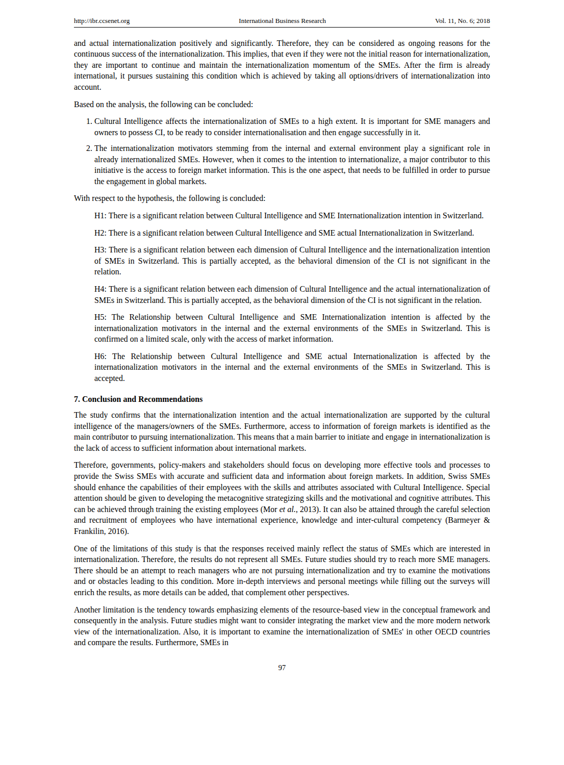http://ibr.ccsenet.org International Business Research Vol. 11, No. 6; 2018
and actual internationalization positively and significantly. Therefore, they can be considered as ongoing reasons for the continuous success of the internationalization. This implies, that even if they were not the initial reason for internationalization, they are important to continue and maintain the internationalization momentum of the SMEs. After the firm is already international, it pursues sustaining this condition which is achieved by taking all options/drivers of internationalization into account.
Based on the analysis, the following can be concluded:
Cultural Intelligence affects the internationalization of SMEs to a high extent. It is important for SME managers and owners to possess CI, to be ready to consider internationalisation and then engage successfully in it.
The internationalization motivators stemming from the internal and external environment play a significant role in already internationalized SMEs. However, when it comes to the intention to internationalize, a major contributor to this initiative is the access to foreign market information. This is the one aspect, that needs to be fulfilled in order to pursue the engagement in global markets.
With respect to the hypothesis, the following is concluded:
H1: There is a significant relation between Cultural Intelligence and SME Internationalization intention in Switzerland.
H2: There is a significant relation between Cultural Intelligence and SME actual Internationalization in Switzerland.
H3: There is a significant relation between each dimension of Cultural Intelligence and the internationalization intention of SMEs in Switzerland. This is partially accepted, as the behavioral dimension of the CI is not significant in the relation.
H4: There is a significant relation between each dimension of Cultural Intelligence and the actual internationalization of SMEs in Switzerland. This is partially accepted, as the behavioral dimension of the CI is not significant in the relation.
H5: The Relationship between Cultural Intelligence and SME Internationalization intention is affected by the internationalization motivators in the internal and the external environments of the SMEs in Switzerland. This is confirmed on a limited scale, only with the access of market information.
H6: The Relationship between Cultural Intelligence and SME actual Internationalization is affected by the internationalization motivators in the internal and the external environments of the SMEs in Switzerland. This is accepted.
7. Conclusion and Recommendations
The study confirms that the internationalization intention and the actual internationalization are supported by the cultural intelligence of the managers/owners of the SMEs. Furthermore, access to information of foreign markets is identified as the main contributor to pursuing internationalization. This means that a main barrier to initiate and engage in internationalization is the lack of access to sufficient information about international markets.
Therefore, governments, policy-makers and stakeholders should focus on developing more effective tools and processes to provide the Swiss SMEs with accurate and sufficient data and information about foreign markets. In addition, Swiss SMEs should enhance the capabilities of their employees with the skills and attributes associated with Cultural Intelligence. Special attention should be given to developing the metacognitive strategizing skills and the motivational and cognitive attributes. This can be achieved through training the existing employees (Mor et al., 2013). It can also be attained through the careful selection and recruitment of employees who have international experience, knowledge and inter-cultural competency (Barmeyer & Frankilin, 2016).
One of the limitations of this study is that the responses received mainly reflect the status of SMEs which are interested in internationalization. Therefore, the results do not represent all SMEs. Future studies should try to reach more SME managers. There should be an attempt to reach managers who are not pursuing internationalization and try to examine the motivations and or obstacles leading to this condition. More in-depth interviews and personal meetings while filling out the surveys will enrich the results, as more details can be added, that complement other perspectives.
Another limitation is the tendency towards emphasizing elements of the resource-based view in the conceptual framework and consequently in the analysis. Future studies might want to consider integrating the market view and the more modern network view of the internationalization. Also, it is important to examine the internationalization of SMEs' in other OECD countries and compare the results. Furthermore, SMEs in
97